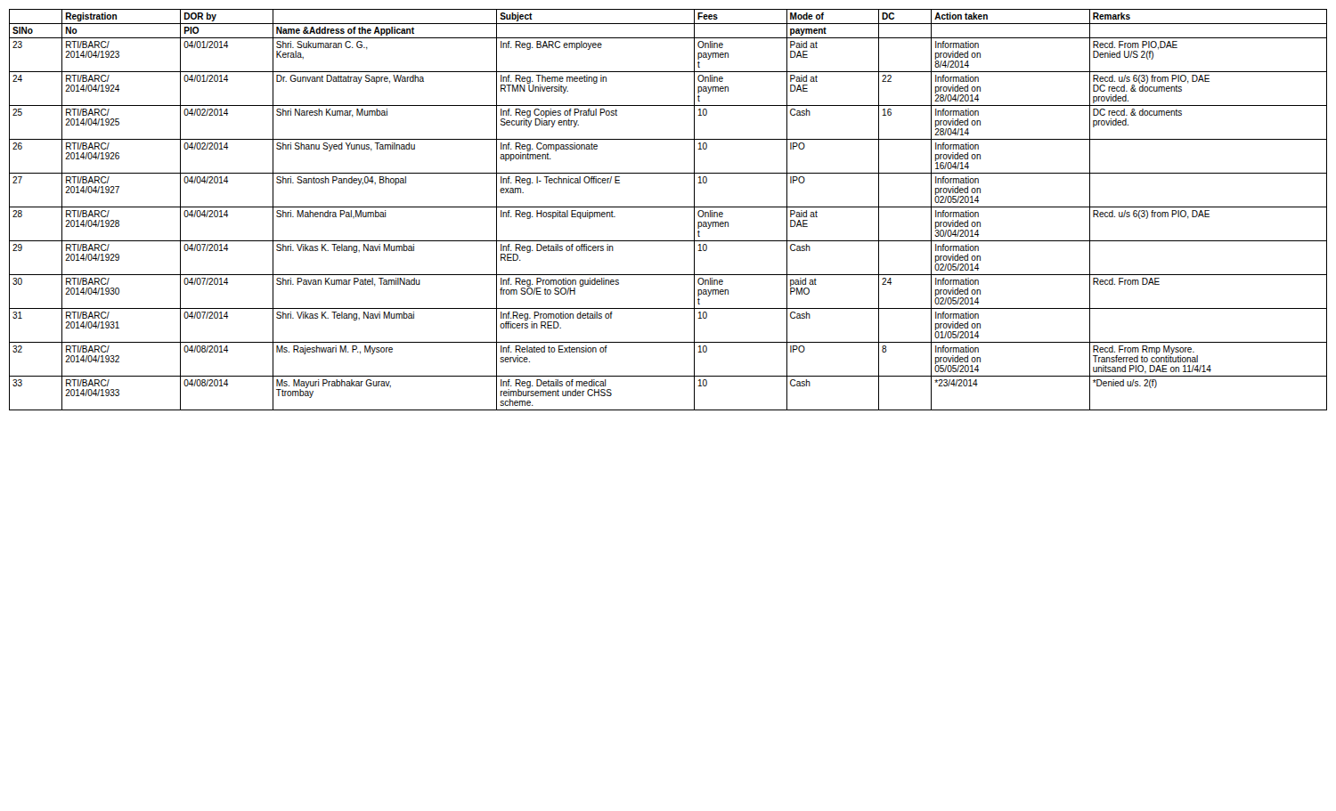| | Registration | DOR by | | Subject | Fees | Mode of | DC | Action taken | Remarks |
| --- | --- | --- | --- | --- | --- | --- | --- | --- | --- |
| SlNo | No | PIO | Name &Address of the Applicant | | | payment | | | |
| 23 | RTI/BARC/ 2014/04/1923 | 04/01/2014 | Shri. Sukumaran C. G., Kerala, | Inf. Reg. BARC employee | Online paymen t | Paid at DAE | | Information provided on 8/4/2014 | Recd. From PIO,DAE Denied U/S 2(f) |
| 24 | RTI/BARC/ 2014/04/1924 | 04/01/2014 | Dr. Gunvant Dattatray Sapre, Wardha | Inf. Reg. Theme meeting in RTMN University. | Online paymen t | Paid at DAE | 22 | Information provided on 28/04/2014 | Recd. u/s 6(3) from PIO, DAE DC recd. & documents provided. |
| 25 | RTI/BARC/ 2014/04/1925 | 04/02/2014 | Shri Naresh Kumar, Mumbai | Inf. Reg Copies of Praful Post Security Diary entry. | 10 | Cash | 16 | Information provided on 28/04/14 | DC recd. & documents provided. |
| 26 | RTI/BARC/ 2014/04/1926 | 04/02/2014 | Shri Shanu Syed Yunus, Tamilnadu | Inf. Reg. Compassionate appointment. | 10 | IPO | | Information provided on 16/04/14 | |
| 27 | RTI/BARC/ 2014/04/1927 | 04/04/2014 | Shri. Santosh Pandey,04, Bhopal | Inf. Reg. I- Technical Officer/ E exam. | 10 | IPO | | Information provided on 02/05/2014 | |
| 28 | RTI/BARC/ 2014/04/1928 | 04/04/2014 | Shri. Mahendra Pal,Mumbai | Inf. Reg. Hospital Equipment. | Online paymen t | Paid at DAE | | Information provided on 30/04/2014 | Recd. u/s 6(3) from PIO, DAE |
| 29 | RTI/BARC/ 2014/04/1929 | 04/07/2014 | Shri. Vikas K. Telang, Navi Mumbai | Inf. Reg. Details of officers in RED. | 10 | Cash | | Information provided on 02/05/2014 | |
| 30 | RTI/BARC/ 2014/04/1930 | 04/07/2014 | Shri. Pavan Kumar Patel, TamilNadu | Inf. Reg. Promotion guidelines from SO/E to SO/H | Online paymen t | paid at PMO | 24 | Information provided on 02/05/2014 | Recd. From DAE |
| 31 | RTI/BARC/ 2014/04/1931 | 04/07/2014 | Shri. Vikas K. Telang, Navi Mumbai | Inf.Reg. Promotion details of officers in RED. | 10 | Cash | | Information provided on 01/05/2014 | |
| 32 | RTI/BARC/ 2014/04/1932 | 04/08/2014 | Ms. Rajeshwari M. P., Mysore | Inf. Related to Extension of service. | 10 | IPO | 8 | Information provided on 05/05/2014 | Recd. From Rmp Mysore. Transferred to contitutional unitsand PIO, DAE on 11/4/14 |
| 33 | RTI/BARC/ 2014/04/1933 | 04/08/2014 | Ms. Mayuri Prabhakar Gurav, Ttrombay | Inf. Reg. Details of medical reimbursement under CHSS scheme. | 10 | Cash | | *23/4/2014 | *Denied u/s. 2(f) |